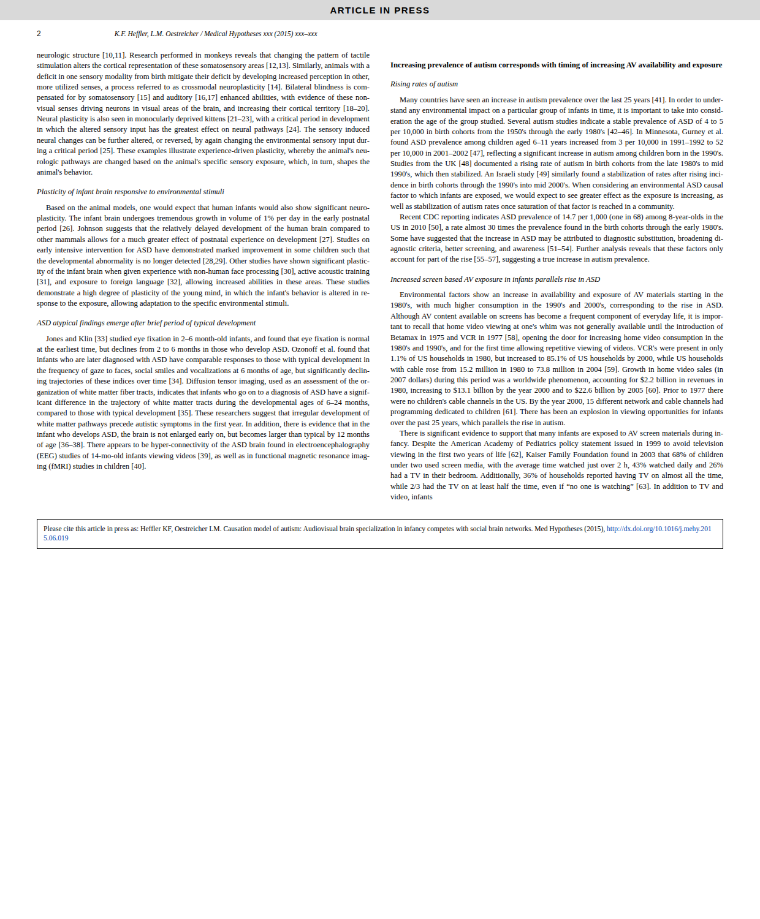ARTICLE IN PRESS
2 K.F. Heffler, L.M. Oestreicher / Medical Hypotheses xxx (2015) xxx–xxx
neurologic structure [10,11]. Research performed in monkeys reveals that changing the pattern of tactile stimulation alters the cortical representation of these somatosensory areas [12,13]. Similarly, animals with a deficit in one sensory modality from birth mitigate their deficit by developing increased perception in other, more utilized senses, a process referred to as crossmodal neuroplasticity [14]. Bilateral blindness is compensated for by somatosensory [15] and auditory [16,17] enhanced abilities, with evidence of these non-visual senses driving neurons in visual areas of the brain, and increasing their cortical territory [18–20]. Neural plasticity is also seen in monocularly deprived kittens [21–23], with a critical period in development in which the altered sensory input has the greatest effect on neural pathways [24]. The sensory induced neural changes can be further altered, or reversed, by again changing the environmental sensory input during a critical period [25]. These examples illustrate experience-driven plasticity, whereby the animal's neurologic pathways are changed based on the animal's specific sensory exposure, which, in turn, shapes the animal's behavior.
Plasticity of infant brain responsive to environmental stimuli
Based on the animal models, one would expect that human infants would also show significant neuroplasticity. The infant brain undergoes tremendous growth in volume of 1% per day in the early postnatal period [26]. Johnson suggests that the relatively delayed development of the human brain compared to other mammals allows for a much greater effect of postnatal experience on development [27]. Studies on early intensive intervention for ASD have demonstrated marked improvement in some children such that the developmental abnormality is no longer detected [28,29]. Other studies have shown significant plasticity of the infant brain when given experience with non-human face processing [30], active acoustic training [31], and exposure to foreign language [32], allowing increased abilities in these areas. These studies demonstrate a high degree of plasticity of the young mind, in which the infant's behavior is altered in response to the exposure, allowing adaptation to the specific environmental stimuli.
ASD atypical findings emerge after brief period of typical development
Jones and Klin [33] studied eye fixation in 2–6 month-old infants, and found that eye fixation is normal at the earliest time, but declines from 2 to 6 months in those who develop ASD. Ozonoff et al. found that infants who are later diagnosed with ASD have comparable responses to those with typical development in the frequency of gaze to faces, social smiles and vocalizations at 6 months of age, but significantly declining trajectories of these indices over time [34]. Diffusion tensor imaging, used as an assessment of the organization of white matter fiber tracts, indicates that infants who go on to a diagnosis of ASD have a significant difference in the trajectory of white matter tracts during the developmental ages of 6–24 months, compared to those with typical development [35]. These researchers suggest that irregular development of white matter pathways precede autistic symptoms in the first year. In addition, there is evidence that in the infant who develops ASD, the brain is not enlarged early on, but becomes larger than typical by 12 months of age [36–38]. There appears to be hyper-connectivity of the ASD brain found in electroencephalography (EEG) studies of 14-mo-old infants viewing videos [39], as well as in functional magnetic resonance imaging (fMRI) studies in children [40].
Increasing prevalence of autism corresponds with timing of increasing AV availability and exposure
Rising rates of autism
Many countries have seen an increase in autism prevalence over the last 25 years [41]. In order to understand any environmental impact on a particular group of infants in time, it is important to take into consideration the age of the group studied. Several autism studies indicate a stable prevalence of ASD of 4 to 5 per 10,000 in birth cohorts from the 1950's through the early 1980's [42–46]. In Minnesota, Gurney et al. found ASD prevalence among children aged 6–11 years increased from 3 per 10,000 in 1991–1992 to 52 per 10,000 in 2001–2002 [47], reflecting a significant increase in autism among children born in the 1990's. Studies from the UK [48] documented a rising rate of autism in birth cohorts from the late 1980's to mid 1990's, which then stabilized. An Israeli study [49] similarly found a stabilization of rates after rising incidence in birth cohorts through the 1990's into mid 2000's. When considering an environmental ASD causal factor to which infants are exposed, we would expect to see greater effect as the exposure is increasing, as well as stabilization of autism rates once saturation of that factor is reached in a community.
Recent CDC reporting indicates ASD prevalence of 14.7 per 1,000 (one in 68) among 8-year-olds in the US in 2010 [50], a rate almost 30 times the prevalence found in the birth cohorts through the early 1980's. Some have suggested that the increase in ASD may be attributed to diagnostic substitution, broadening diagnostic criteria, better screening, and awareness [51–54]. Further analysis reveals that these factors only account for part of the rise [55–57], suggesting a true increase in autism prevalence.
Increased screen based AV exposure in infants parallels rise in ASD
Environmental factors show an increase in availability and exposure of AV materials starting in the 1980's, with much higher consumption in the 1990's and 2000's, corresponding to the rise in ASD. Although AV content available on screens has become a frequent component of everyday life, it is important to recall that home video viewing at one's whim was not generally available until the introduction of Betamax in 1975 and VCR in 1977 [58], opening the door for increasing home video consumption in the 1980's and 1990's, and for the first time allowing repetitive viewing of videos. VCR's were present in only 1.1% of US households in 1980, but increased to 85.1% of US households by 2000, while US households with cable rose from 15.2 million in 1980 to 73.8 million in 2004 [59]. Growth in home video sales (in 2007 dollars) during this period was a worldwide phenomenon, accounting for $2.2 billion in revenues in 1980, increasing to $13.1 billion by the year 2000 and to $22.6 billion by 2005 [60]. Prior to 1977 there were no children's cable channels in the US. By the year 2000, 15 different network and cable channels had programming dedicated to children [61]. There has been an explosion in viewing opportunities for infants over the past 25 years, which parallels the rise in autism.
There is significant evidence to support that many infants are exposed to AV screen materials during infancy. Despite the American Academy of Pediatrics policy statement issued in 1999 to avoid television viewing in the first two years of life [62], Kaiser Family Foundation found in 2003 that 68% of children under two used screen media, with the average time watched just over 2 h, 43% watched daily and 26% had a TV in their bedroom. Additionally, 36% of households reported having TV on almost all the time, while 2/3 had the TV on at least half the time, even if “no one is watching” [63]. In addition to TV and video, infants
Please cite this article in press as: Heffler KF, Oestreicher LM. Causation model of autism: Audiovisual brain specialization in infancy competes with social brain networks. Med Hypotheses (2015), http://dx.doi.org/10.1016/j.mehy.2015.06.019